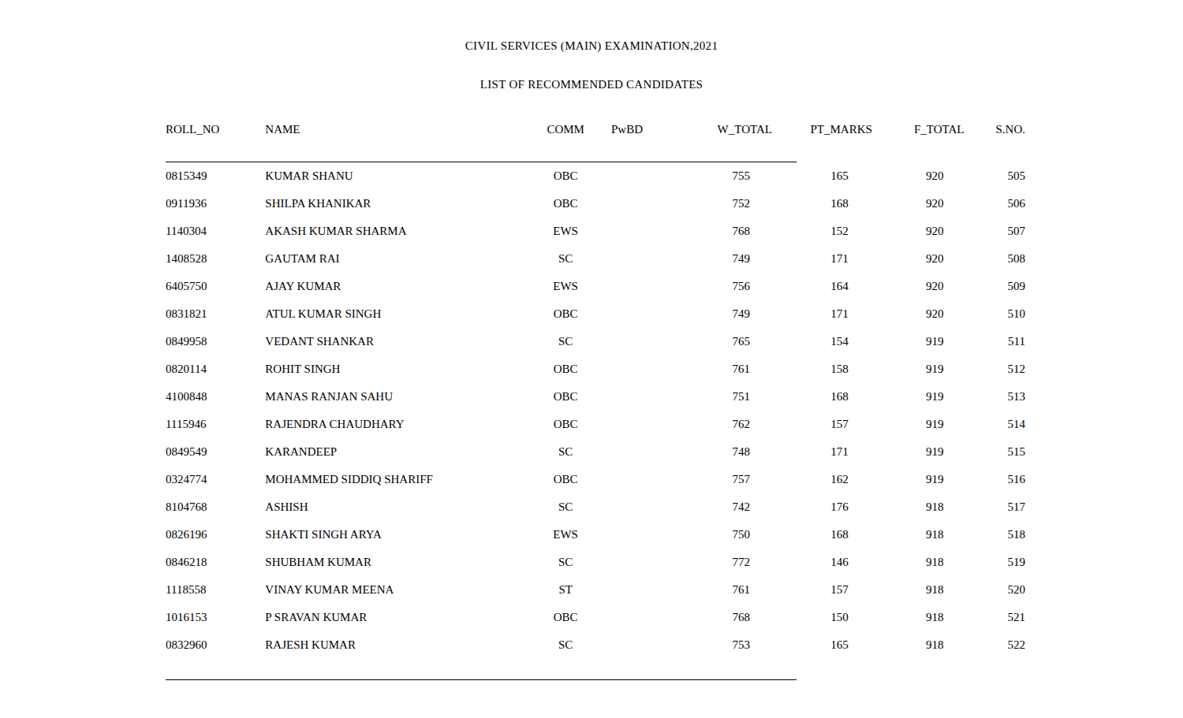CIVIL SERVICES (MAIN) EXAMINATION,2021
LIST OF RECOMMENDED CANDIDATES
| ROLL_NO | NAME | COMM | PwBD | W_TOTAL | PT_MARKS | F_TOTAL | S.NO. |
| --- | --- | --- | --- | --- | --- | --- | --- |
| 0815349 | KUMAR SHANU | OBC | | 755 | 165 | 920 | 505 |
| 0911936 | SHILPA KHANIKAR | OBC | | 752 | 168 | 920 | 506 |
| 1140304 | AKASH KUMAR SHARMA | EWS | | 768 | 152 | 920 | 507 |
| 1408528 | GAUTAM RAI | SC | | 749 | 171 | 920 | 508 |
| 6405750 | AJAY KUMAR | EWS | | 756 | 164 | 920 | 509 |
| 0831821 | ATUL KUMAR SINGH | OBC | | 749 | 171 | 920 | 510 |
| 0849958 | VEDANT SHANKAR | SC | | 765 | 154 | 919 | 511 |
| 0820114 | ROHIT SINGH | OBC | | 761 | 158 | 919 | 512 |
| 4100848 | MANAS RANJAN SAHU | OBC | | 751 | 168 | 919 | 513 |
| 1115946 | RAJENDRA CHAUDHARY | OBC | | 762 | 157 | 919 | 514 |
| 0849549 | KARANDEEP | SC | | 748 | 171 | 919 | 515 |
| 0324774 | MOHAMMED SIDDIQ SHARIFF | OBC | | 757 | 162 | 919 | 516 |
| 8104768 | ASHISH | SC | | 742 | 176 | 918 | 517 |
| 0826196 | SHAKTI SINGH ARYA | EWS | | 750 | 168 | 918 | 518 |
| 0846218 | SHUBHAM KUMAR | SC | | 772 | 146 | 918 | 519 |
| 1118558 | VINAY KUMAR MEENA | ST | | 761 | 157 | 918 | 520 |
| 1016153 | P SRAVAN KUMAR | OBC | | 768 | 150 | 918 | 521 |
| 0832960 | RAJESH KUMAR | SC | | 753 | 165 | 918 | 522 |